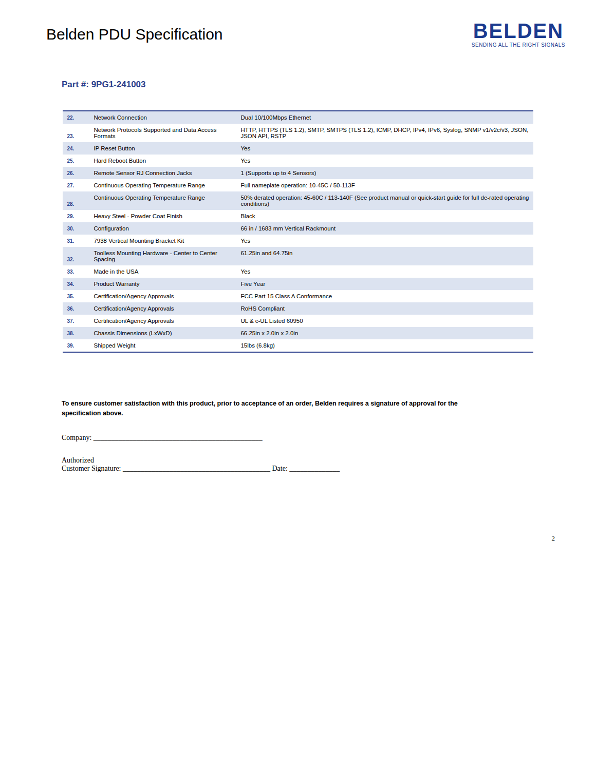Belden PDU Specification
BELDEN
SENDING ALL THE RIGHT SIGNALS
Part #: 9PG1-241003
| 22. | Network Connection | Dual 10/100Mbps Ethernet |
| 23. | Network Protocols Supported and Data Access Formats | HTTP, HTTPS (TLS 1.2), SMTP, SMTPS (TLS 1.2), ICMP, DHCP, IPv4, IPv6, Syslog, SNMP v1/v2c/v3, JSON, JSON API, RSTP |
| 24. | IP Reset Button | Yes |
| 25. | Hard Reboot Button | Yes |
| 26. | Remote Sensor RJ Connection Jacks | 1 (Supports up to 4 Sensors) |
| 27. | Continuous Operating Temperature Range | Full nameplate operation: 10-45C / 50-113F |
| 28. | Continuous Operating Temperature Range | 50% derated operation: 45-60C / 113-140F (See product manual or quick-start guide for full de-rated operating conditions) |
| 29. | Heavy Steel - Powder Coat Finish | Black |
| 30. | Configuration | 66 in / 1683 mm Vertical Rackmount |
| 31. | 7938 Vertical Mounting Bracket Kit | Yes |
| 32. | Toolless Mounting Hardware - Center to Center Spacing | 61.25in and 64.75in |
| 33. | Made in the USA | Yes |
| 34. | Product Warranty | Five Year |
| 35. | Certification/Agency Approvals | FCC Part 15 Class A Conformance |
| 36. | Certification/Agency Approvals | RoHS Compliant |
| 37. | Certification/Agency Approvals | UL & c-UL Listed 60950 |
| 38. | Chassis Dimensions (LxWxD) | 66.25in x 2.0in x 2.0in |
| 39. | Shipped Weight | 15lbs (6.8kg) |
To ensure customer satisfaction with this product, prior to acceptance of an order, Belden requires a signature of approval for the specification above.
Company: _______________________________________________
Authorized
Customer Signature: _________________________________________ Date: ______________
2